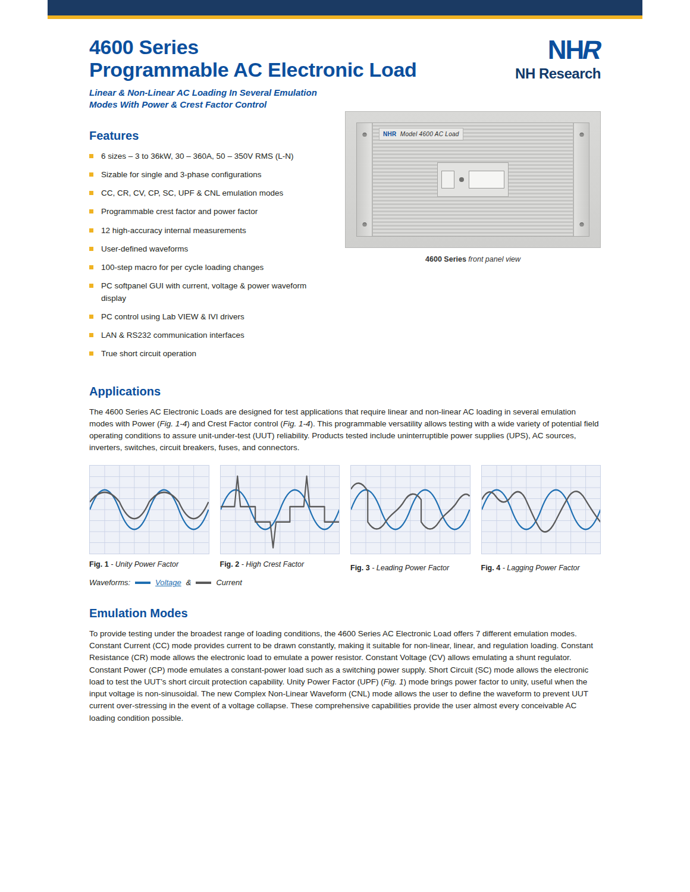4600 Series
Programmable AC Electronic Load
Linear & Non-Linear AC Loading In Several Emulation
Modes With Power & Crest Factor Control
NHR
NH Research
Features
6 sizes – 3 to 36kW, 30 – 360A, 50 – 350V RMS (L-N)
Sizable for single and 3-phase configurations
CC, CR, CV, CP, SC, UPF & CNL emulation modes
Programmable crest factor and power factor
12 high-accuracy internal measurements
User-defined waveforms
100-step macro for per cycle loading changes
PC softpanel GUI with current, voltage & power waveform display
PC control using Lab VIEW & IVI drivers
LAN & RS232 communication interfaces
True short circuit operation
NHR Model 4600 AC Load
4600 Series front panel view
Applications
The 4600 Series AC Electronic Loads are designed for test applications that require linear and non-linear AC loading in several emulation modes with Power (Fig. 1-4) and Crest Factor control (Fig. 1-4). This programmable versatility allows testing with a wide variety of potential field operating conditions to assure unit-under-test (UUT) reliability. Products tested include uninterruptible power supplies (UPS), AC sources, inverters, switches, circuit breakers, fuses, and connectors.
Fig. 1 - Unity Power Factor
Fig. 2 - High Crest Factor
Fig. 3 - Leading Power Factor
Fig. 4 - Lagging Power Factor
Waveforms: Voltage & Current
Emulation Modes
To provide testing under the broadest range of loading conditions, the 4600 Series AC Electronic Load offers 7 different emulation modes. Constant Current (CC) mode provides current to be drawn constantly, making it suitable for non-linear, linear, and regulation loading. Constant Resistance (CR) mode allows the electronic load to emulate a power resistor. Constant Voltage (CV) allows emulating a shunt regulator. Constant Power (CP) mode emulates a constant-power load such as a switching power supply. Short Circuit (SC) mode allows the electronic load to test the UUT’s short circuit protection capability. Unity Power Factor (UPF) (Fig. 1) mode brings power factor to unity, useful when the input voltage is non-sinusoidal. The new Complex Non-Linear Waveform (CNL) mode allows the user to define the waveform to prevent UUT current over-stressing in the event of a voltage collapse. These comprehensive capabilities provide the user almost every conceivable AC loading condition possible.